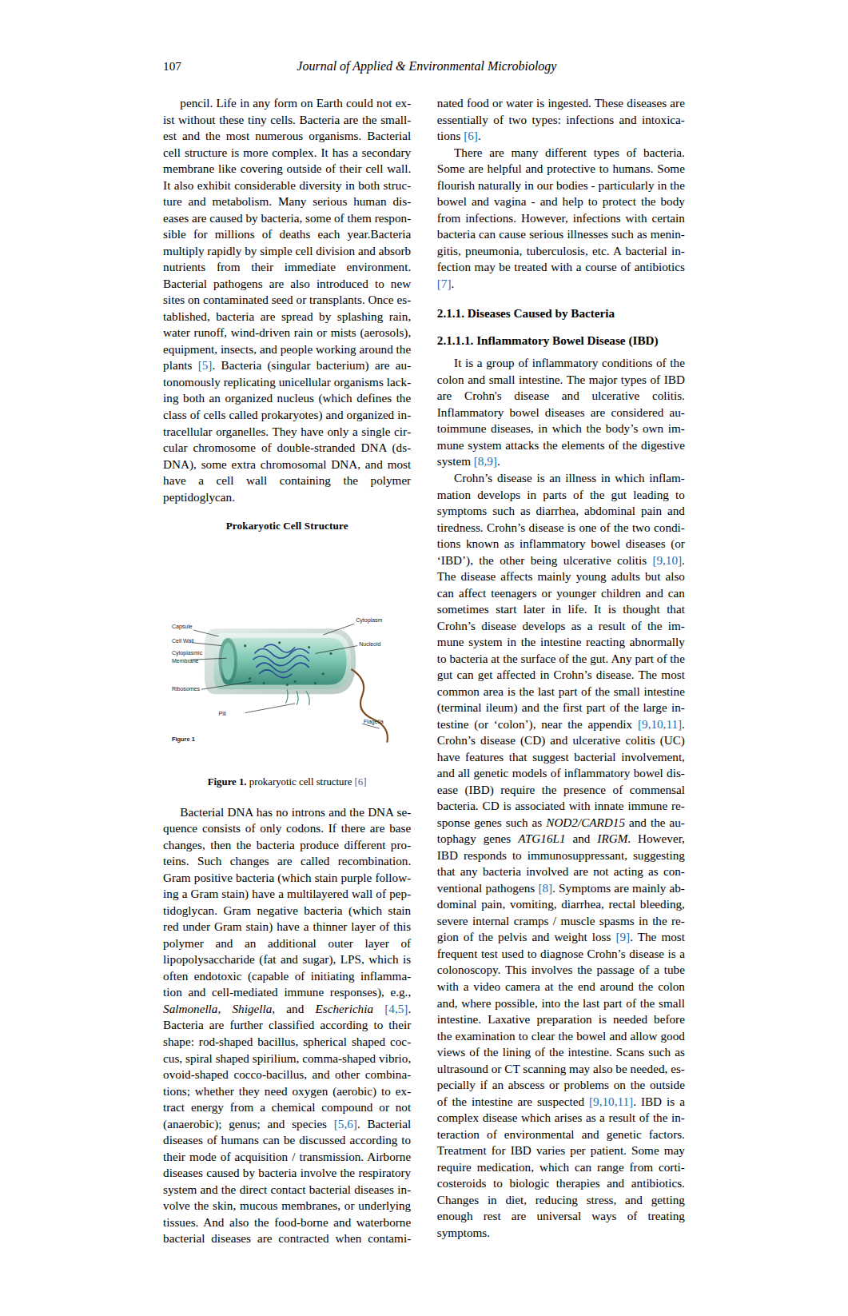107 Journal of Applied & Environmental Microbiology
pencil. Life in any form on Earth could not exist without these tiny cells. Bacteria are the smallest and the most numerous organisms. Bacterial cell structure is more complex. It has a secondary membrane like covering outside of their cell wall. It also exhibit considerable diversity in both structure and metabolism. Many serious human diseases are caused by bacteria, some of them responsible for millions of deaths each year.Bacteria multiply rapidly by simple cell division and absorb nutrients from their immediate environment. Bacterial pathogens are also introduced to new sites on contaminated seed or transplants. Once established, bacteria are spread by splashing rain, water runoff, wind-driven rain or mists (aerosols), equipment, insects, and people working around the plants [5]. Bacteria (singular bacterium) are autonomously replicating unicellular organisms lacking both an organized nucleus (which defines the class of cells called prokaryotes) and organized intracellular organelles. They have only a single circular chromosome of double-stranded DNA (dsDNA), some extra chromosomal DNA, and most have a cell wall containing the polymer peptidoglycan.
Prokaryotic Cell Structure
Cytoplasm Nucleoid Capsule Cell Wall Cytoplasmic Membrane Ribosomes Pili Flagella Figure 1
Figure 1. prokaryotic cell structure [6]
Bacterial DNA has no introns and the DNA sequence consists of only codons. If there are base changes, then the bacteria produce different proteins. Such changes are called recombination. Gram positive bacteria (which stain purple following a Gram stain) have a multilayered wall of peptidoglycan. Gram negative bacteria (which stain red under Gram stain) have a thinner layer of this polymer and an additional outer layer of lipopolysaccharide (fat and sugar), LPS, which is often endotoxic (capable of initiating inflammation and cell-mediated immune responses), e.g., Salmonella, Shigella, and Escherichia [4,5]. Bacteria are further classified according to their shape: rod-shaped bacillus, spherical shaped coccus, spiral shaped spirilium, comma-shaped vibrio, ovoid-shaped cocco-bacillus, and other combinations; whether they need oxygen (aerobic) to extract energy from a chemical compound or not (anaerobic); genus; and species [5,6]. Bacterial diseases of humans can be discussed according to their mode of acquisition / transmission. Airborne diseases caused by bacteria involve the respiratory system and the direct contact bacterial diseases involve the skin, mucous membranes, or underlying tissues. And also the food-borne and waterborne bacterial diseases are contracted when contaminated food or water is ingested. These diseases are essentially of two types: infections and intoxications [6].
There are many different types of bacteria. Some are helpful and protective to humans. Some flourish naturally in our bodies - particularly in the bowel and vagina - and help to protect the body from infections. However, infections with certain bacteria can cause serious illnesses such as meningitis, pneumonia, tuberculosis, etc. A bacterial infection may be treated with a course of antibiotics [7].
2.1.1. Diseases Caused by Bacteria
2.1.1.1. Inflammatory Bowel Disease (IBD)
It is a group of inflammatory conditions of the colon and small intestine. The major types of IBD are Crohn's disease and ulcerative colitis. Inflammatory bowel diseases are considered autoimmune diseases, in which the body’s own immune system attacks the elements of the digestive system [8,9].
Crohn’s disease is an illness in which inflammation develops in parts of the gut leading to symptoms such as diarrhea, abdominal pain and tiredness. Crohn’s disease is one of the two conditions known as inflammatory bowel diseases (or ‘IBD’), the other being ulcerative colitis [9,10]. The disease affects mainly young adults but also can affect teenagers or younger children and can sometimes start later in life. It is thought that Crohn’s disease develops as a result of the immune system in the intestine reacting abnormally to bacteria at the surface of the gut. Any part of the gut can get affected in Crohn’s disease. The most common area is the last part of the small intestine (terminal ileum) and the first part of the large intestine (or ‘colon’), near the appendix [9,10,11]. Crohn’s disease (CD) and ulcerative colitis (UC) have features that suggest bacterial involvement, and all genetic models of inflammatory bowel disease (IBD) require the presence of commensal bacteria. CD is associated with innate immune response genes such as NOD2/CARD15 and the autophagy genes ATG16L1 and IRGM. However, IBD responds to immunosuppressant, suggesting that any bacteria involved are not acting as conventional pathogens [8]. Symptoms are mainly abdominal pain, vomiting, diarrhea, rectal bleeding, severe internal cramps / muscle spasms in the region of the pelvis and weight loss [9]. The most frequent test used to diagnose Crohn’s disease is a colonoscopy. This involves the passage of a tube with a video camera at the end around the colon and, where possible, into the last part of the small intestine. Laxative preparation is needed before the examination to clear the bowel and allow good views of the lining of the intestine. Scans such as ultrasound or CT scanning may also be needed, especially if an abscess or problems on the outside of the intestine are suspected [9,10,11]. IBD is a complex disease which arises as a result of the interaction of environmental and genetic factors. Treatment for IBD varies per patient. Some may require medication, which can range from corticosteroids to biologic therapies and antibiotics. Changes in diet, reducing stress, and getting enough rest are universal ways of treating symptoms.